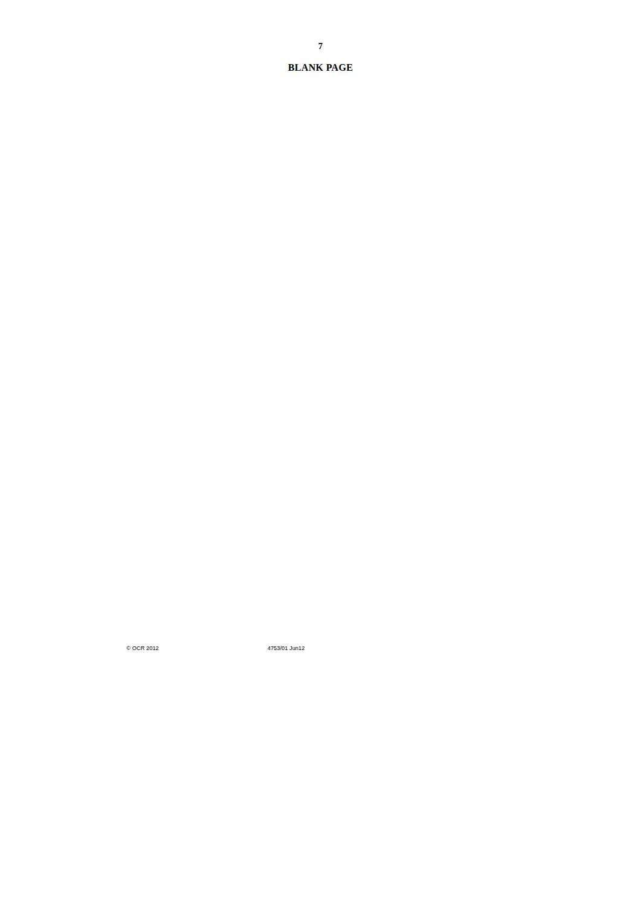7
BLANK PAGE
© OCR 2012 4753/01 Jun12